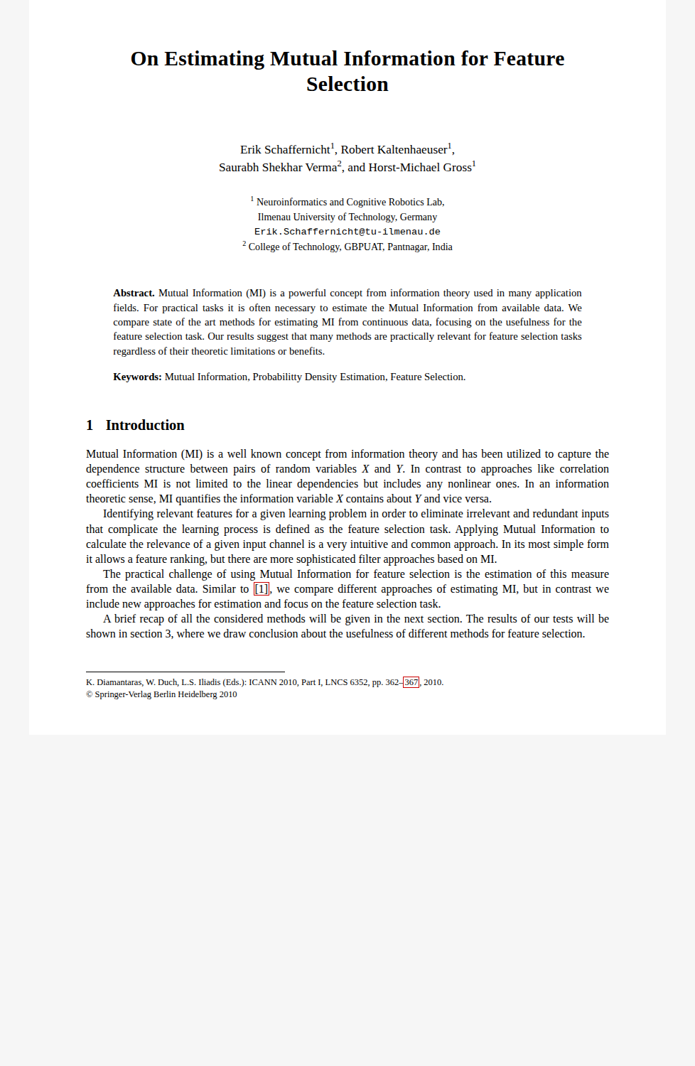On Estimating Mutual Information for Feature
Selection
Erik Schaffernicht1, Robert Kaltenhaeuser1,
Saurabh Shekhar Verma2, and Horst-Michael Gross1
1 Neuroinformatics and Cognitive Robotics Lab,
Ilmenau University of Technology, Germany
Erik.Schaffernicht@tu-ilmenau.de
2 College of Technology, GBPUAT, Pantnagar, India
Abstract. Mutual Information (MI) is a powerful concept from information theory used in many application fields. For practical tasks it is often necessary to estimate the Mutual Information from available data. We compare state of the art methods for estimating MI from continuous data, focusing on the usefulness for the feature selection task. Our results suggest that many methods are practically relevant for feature selection tasks regardless of their theoretic limitations or benefits.
Keywords: Mutual Information, Probabilitty Density Estimation, Feature Selection.
1 Introduction
Mutual Information (MI) is a well known concept from information theory and has been utilized to capture the dependence structure between pairs of random variables X and Y. In contrast to approaches like correlation coefficients MI is not limited to the linear dependencies but includes any nonlinear ones. In an information theoretic sense, MI quantifies the information variable X contains about Y and vice versa.
Identifying relevant features for a given learning problem in order to eliminate irrelevant and redundant inputs that complicate the learning process is defined as the feature selection task. Applying Mutual Information to calculate the relevance of a given input channel is a very intuitive and common approach. In its most simple form it allows a feature ranking, but there are more sophisticated filter approaches based on MI.
The practical challenge of using Mutual Information for feature selection is the estimation of this measure from the available data. Similar to [1], we compare different approaches of estimating MI, but in contrast we include new approaches for estimation and focus on the feature selection task.
A brief recap of all the considered methods will be given in the next section. The results of our tests will be shown in section 3, where we draw conclusion about the usefulness of different methods for feature selection.
K. Diamantaras, W. Duch, L.S. Iliadis (Eds.): ICANN 2010, Part I, LNCS 6352, pp. 362–367, 2010.
© Springer-Verlag Berlin Heidelberg 2010